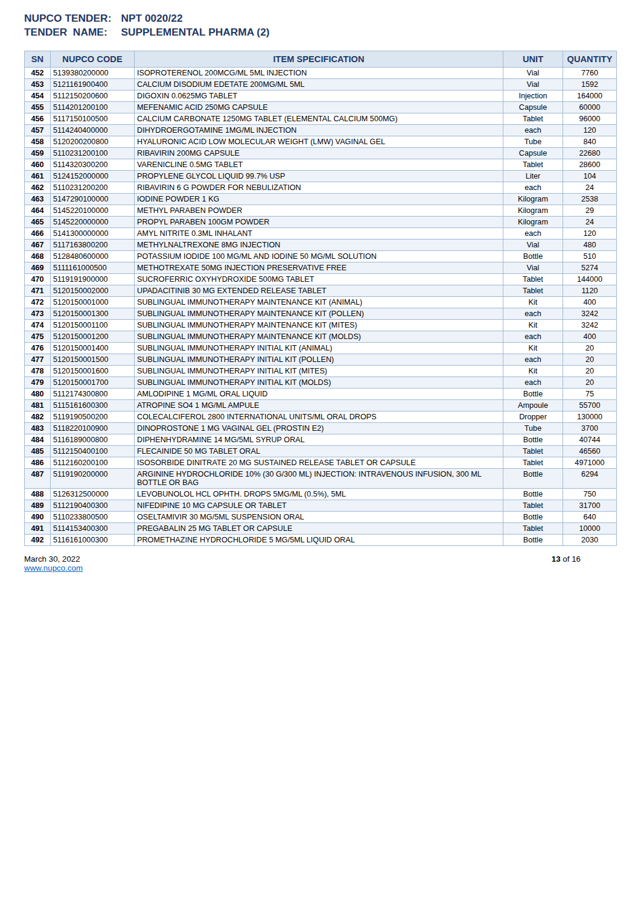| NUPCO TENDER: | NPT 0020/22 |
| TENDER NAME: | SUPPLEMENTAL PHARMA (2) |
| SN | NUPCO CODE | ITEM SPECIFICATION | UNIT | QUANTITY |
| --- | --- | --- | --- | --- |
| 452 | 5139380200000 | ISOPROTERENOL 200MCG/ML 5ML INJECTION | Vial | 7760 |
| 453 | 5121161900400 | CALCIUM DISODIUM EDETATE 200MG/ML 5ML | Vial | 1592 |
| 454 | 5112150200600 | DIGOXIN 0.0625MG TABLET | Injection | 164000 |
| 455 | 5114201200100 | MEFENAMIC ACID 250MG CAPSULE | Capsule | 60000 |
| 456 | 5117150100500 | CALCIUM CARBONATE 1250MG TABLET (ELEMENTAL CALCIUM 500MG) | Tablet | 96000 |
| 457 | 5114240400000 | DIHYDROERGOTAMINE 1MG/ML INJECTION | each | 120 |
| 458 | 5120200200800 | HYALURONIC ACID LOW MOLECULAR WEIGHT (LMW) VAGINAL GEL | Tube | 840 |
| 459 | 5110231200100 | RIBAVIRIN 200MG CAPSULE | Capsule | 22680 |
| 460 | 5114320300200 | VARENICLINE 0.5MG TABLET | Tablet | 28600 |
| 461 | 5124152000000 | PROPYLENE GLYCOL LIQUID 99.7% USP | Liter | 104 |
| 462 | 5110231200200 | RIBAVIRIN 6 G POWDER FOR NEBULIZATION | each | 24 |
| 463 | 5147290100000 | IODINE POWDER 1 KG | Kilogram | 2538 |
| 464 | 5145220100000 | METHYL PARABEN POWDER | Kilogram | 29 |
| 465 | 5145220000000 | PROPYL PARABEN 100GM POWDER | Kilogram | 24 |
| 466 | 5141300000000 | AMYL NITRITE 0.3ML INHALANT | each | 120 |
| 467 | 5117163800200 | METHYLNALTREXONE 8MG INJECTION | Vial | 480 |
| 468 | 5128480600000 | POTASSIUM IODIDE 100 MG/ML AND IODINE 50 MG/ML SOLUTION | Bottle | 510 |
| 469 | 5111161000500 | METHOTREXATE 50MG INJECTION PRESERVATIVE FREE | Vial | 5274 |
| 470 | 5119191900000 | SUCROFERRIC OXYHYDROXIDE 500MG TABLET | Tablet | 144000 |
| 471 | 5120150002000 | UPADACITINIB 30 MG EXTENDED RELEASE TABLET | Tablet | 1120 |
| 472 | 5120150001000 | SUBLINGUAL IMMUNOTHERAPY MAINTENANCE KIT (ANIMAL) | Kit | 400 |
| 473 | 5120150001300 | SUBLINGUAL IMMUNOTHERAPY MAINTENANCE KIT (POLLEN) | each | 3242 |
| 474 | 5120150001100 | SUBLINGUAL IMMUNOTHERAPY MAINTENANCE KIT (MITES) | Kit | 3242 |
| 475 | 5120150001200 | SUBLINGUAL IMMUNOTHERAPY MAINTENANCE KIT (MOLDS) | each | 400 |
| 476 | 5120150001400 | SUBLINGUAL IMMUNOTHERAPY INITIAL KIT (ANIMAL) | Kit | 20 |
| 477 | 5120150001500 | SUBLINGUAL IMMUNOTHERAPY INITIAL KIT (POLLEN) | each | 20 |
| 478 | 5120150001600 | SUBLINGUAL IMMUNOTHERAPY INITIAL KIT (MITES) | Kit | 20 |
| 479 | 5120150001700 | SUBLINGUAL IMMUNOTHERAPY INITIAL KIT (MOLDS) | each | 20 |
| 480 | 5112174300800 | AMLODIPINE 1 MG/ML ORAL LIQUID | Bottle | 75 |
| 481 | 5115161600300 | ATROPINE SO4 1 MG/ML AMPULE | Ampoule | 55700 |
| 482 | 5119190500200 | COLECALCIFEROL 2800 INTERNATIONAL UNITS/ML ORAL DROPS | Dropper | 130000 |
| 483 | 5118220100900 | DINOPROSTONE 1 MG VAGINAL GEL (PROSTIN E2) | Tube | 3700 |
| 484 | 5116189000800 | DIPHENHYDRAMINE 14 MG/5ML SYRUP ORAL | Bottle | 40744 |
| 485 | 5112150400100 | FLECAINIDE 50 MG TABLET ORAL | Tablet | 46560 |
| 486 | 5112160200100 | ISOSORBIDE DINITRATE 20 MG SUSTAINED RELEASE TABLET OR CAPSULE | Tablet | 4971000 |
| 487 | 5119190200000 | ARGININE HYDROCHLORIDE 10% (30 G/300 ML) INJECTION: INTRAVENOUS INFUSION, 300 ML BOTTLE OR BAG | Bottle | 6294 |
| 488 | 5126312500000 | LEVOBUNOLOL HCL OPHTH. DROPS 5MG/ML (0.5%), 5ML | Bottle | 750 |
| 489 | 5112190400300 | NIFEDIPINE 10 MG CAPSULE OR TABLET | Tablet | 31700 |
| 490 | 5110233800500 | OSELTAMIVIR 30 MG/5ML SUSPENSION ORAL | Bottle | 640 |
| 491 | 5114153400300 | PREGABALIN 25 MG TABLET OR CAPSULE | Tablet | 10000 |
| 492 | 5116161000300 | PROMETHAZINE HYDROCHLORIDE 5 MG/5ML LIQUID ORAL | Bottle | 2030 |
March 30, 2022 www.nupco.com 13 of 16